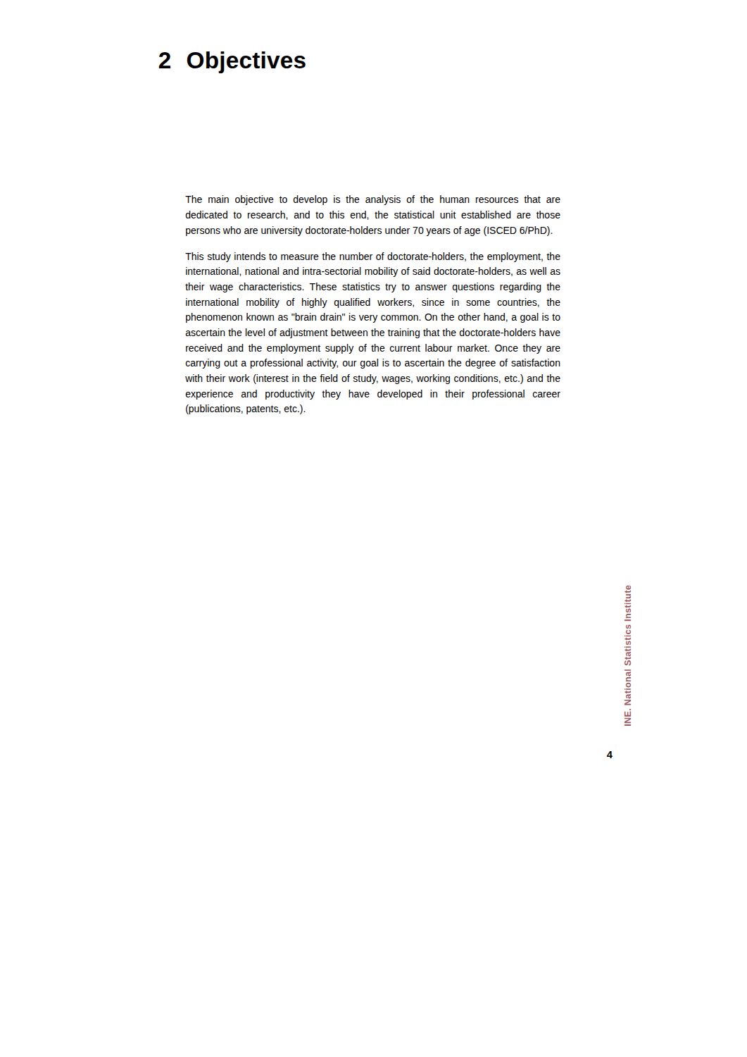2 Objectives
The main objective to develop is the analysis of the human resources that are dedicated to research, and to this end, the statistical unit established are those persons who are university doctorate-holders under 70 years of age (ISCED 6/PhD).
This study intends to measure the number of doctorate-holders, the employment, the international, national and intra-sectorial mobility of said doctorate-holders, as well as their wage characteristics. These statistics try to answer questions regarding the international mobility of highly qualified workers, since in some countries, the phenomenon known as "brain drain" is very common. On the other hand, a goal is to ascertain the level of adjustment between the training that the doctorate-holders have received and the employment supply of the current labour market. Once they are carrying out a professional activity, our goal is to ascertain the degree of satisfaction with their work (interest in the field of study, wages, working conditions, etc.) and the experience and productivity they have developed in their professional career (publications, patents, etc.).
INE. National Statistics Institute
4